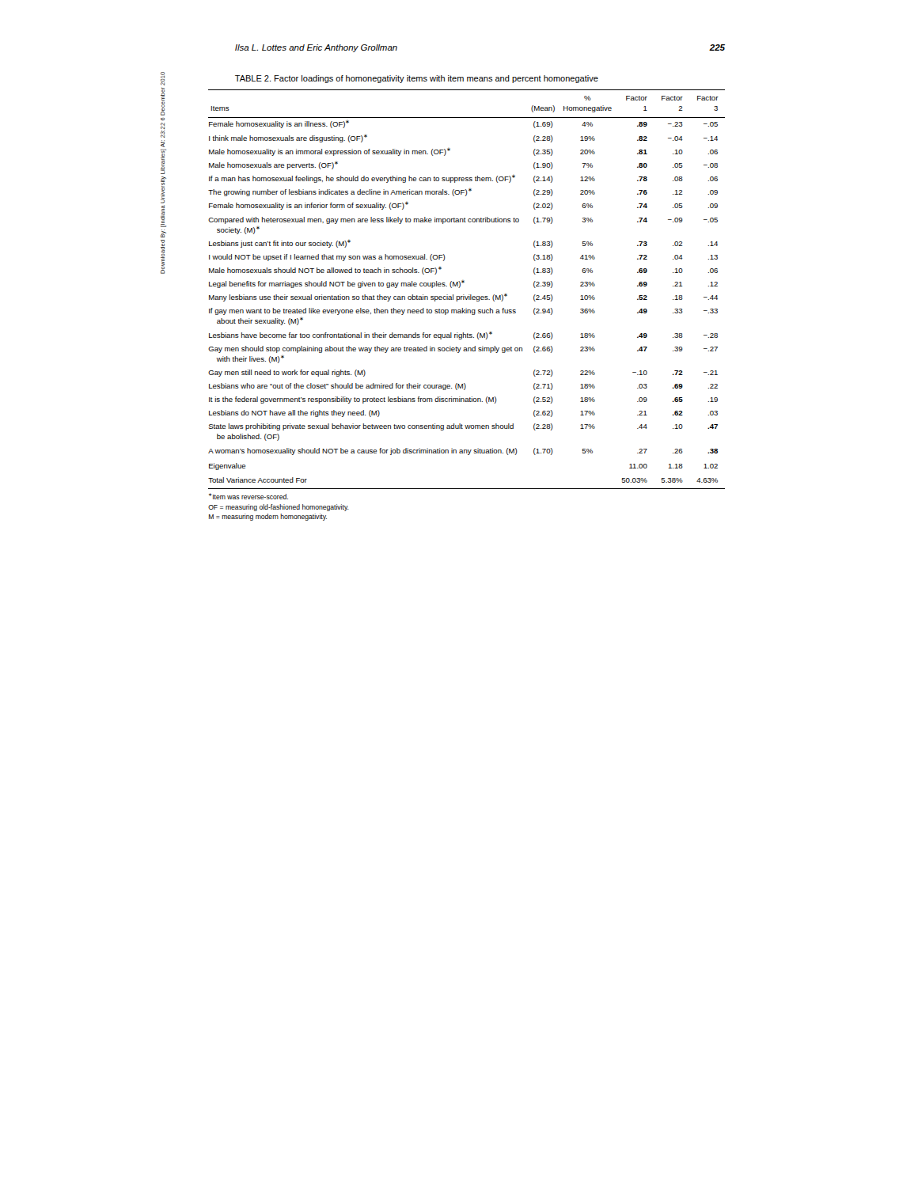Downloaded By: [Indiana University Libraries] At: 23:22 6 December 2010
Ilsa L. Lottes and Eric Anthony Grollman 225
TABLE 2. Factor loadings of homonegativity items with item means and percent homonegative
| Items | (Mean) | % Homonegative | Factor 1 | Factor 2 | Factor 3 |
| --- | --- | --- | --- | --- | --- |
| Female homosexuality is an illness. (OF) ∗ | (1.69) | 4% | .89 | −.23 | −.05 |
| I think male homosexuals are disgusting. (OF) ∗ | (2.28) | 19% | .82 | −.04 | −.14 |
| Male homosexuality is an immoral expression of sexuality in men. (OF) ∗ | (2.35) | 20% | .81 | .10 | .06 |
| Male homosexuals are perverts. (OF) ∗ | (1.90) | 7% | .80 | .05 | −.08 |
| If a man has homosexual feelings, he should do everything he can to suppress them. (OF) ∗ | (2.14) | 12% | .78 | .08 | .06 |
| The growing number of lesbians indicates a decline in American morals. (OF) ∗ | (2.29) | 20% | .76 | .12 | .09 |
| Female homosexuality is an inferior form of sexuality. (OF) ∗ | (2.02) | 6% | .74 | .05 | .09 |
| Compared with heterosexual men, gay men are less likely to make important contributions to society. (M) ∗ | (1.79) | 3% | .74 | −.09 | −.05 |
| Lesbians just can’t fit into our society. (M) ∗ | (1.83) | 5% | .73 | .02 | .14 |
| I would NOT be upset if I learned that my son was a homosexual. (OF) | (3.18) | 41% | .72 | .04 | .13 |
| Male homosexuals should NOT be allowed to teach in schools. (OF) ∗ | (1.83) | 6% | .69 | .10 | .06 |
| Legal benefits for marriages should NOT be given to gay male couples. (M) ∗ | (2.39) | 23% | .69 | .21 | .12 |
| Many lesbians use their sexual orientation so that they can obtain special privileges. (M) ∗ | (2.45) | 10% | .52 | .18 | −.44 |
| If gay men want to be treated like everyone else, then they need to stop making such a fuss about their sexuality. (M) ∗ | (2.94) | 36% | .49 | .33 | −.33 |
| Lesbians have become far too confrontational in their demands for equal rights. (M) ∗ | (2.66) | 18% | .49 | .38 | −.28 |
| Gay men should stop complaining about the way they are treated in society and simply get on with their lives. (M) ∗ | (2.66) | 23% | .47 | .39 | −.27 |
| Gay men still need to work for equal rights. (M) | (2.72) | 22% | −.10 | .72 | −.21 |
| Lesbians who are “out of the closet” should be admired for their courage. (M) | (2.71) | 18% | .03 | .69 | .22 |
| It is the federal government’s responsibility to protect lesbians from discrimination. (M) | (2.52) | 18% | .09 | .65 | .19 |
| Lesbians do NOT have all the rights they need. (M) | (2.62) | 17% | .21 | .62 | .03 |
| State laws prohibiting private sexual behavior between two consenting adult women should be abolished. (OF) | (2.28) | 17% | .44 | .10 | .47 |
| A woman’s homosexuality should NOT be a cause for job discrimination in any situation. (M) | (1.70) | 5% | .27 | .26 | .38 |
| Eigenvalue | | | 11.00 | 1.18 | 1.02 |
| Total Variance Accounted For | | | 50.03% | 5.38% | 4.63% |
∗Item was reverse-scored.
OF = measuring old-fashioned homonegativity.
M = measuring modern homonegativity.